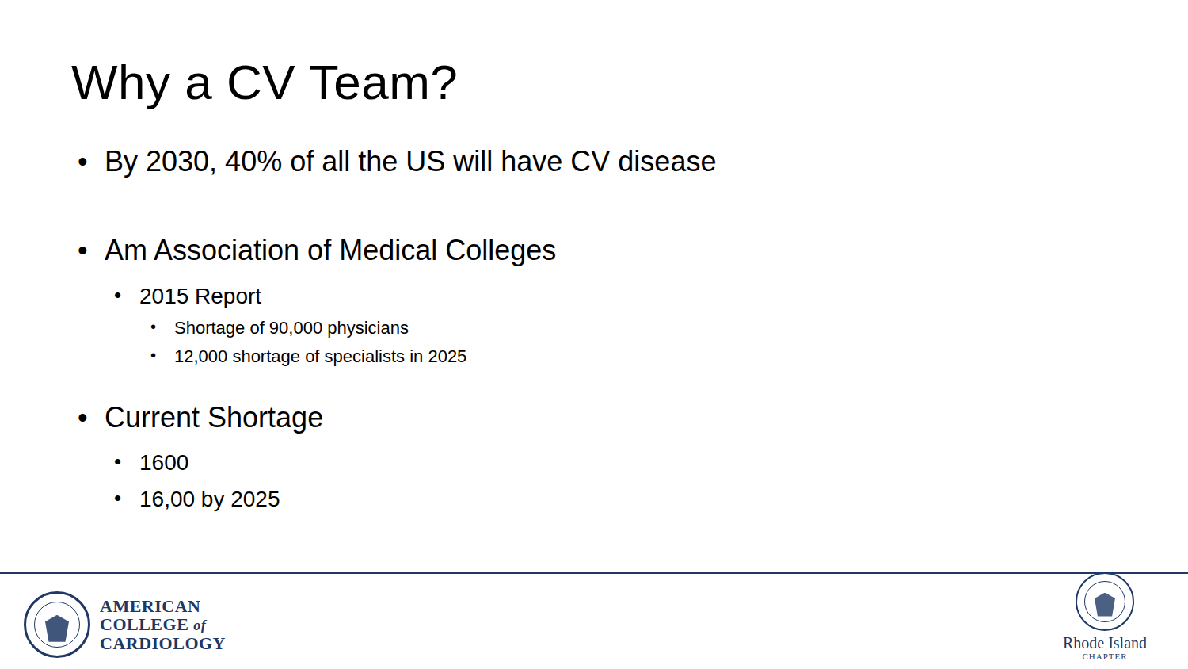Why a CV Team?
By 2030, 40% of all the US will have CV disease
Am Association of Medical Colleges
2015 Report
Shortage of 90,000 physicians
12,000 shortage of specialists in 2025
Current Shortage
1600
16,00 by 2025
AMERICAN
COLLEGE of
CARDIOLOGY
Rhode Island
CHAPTER